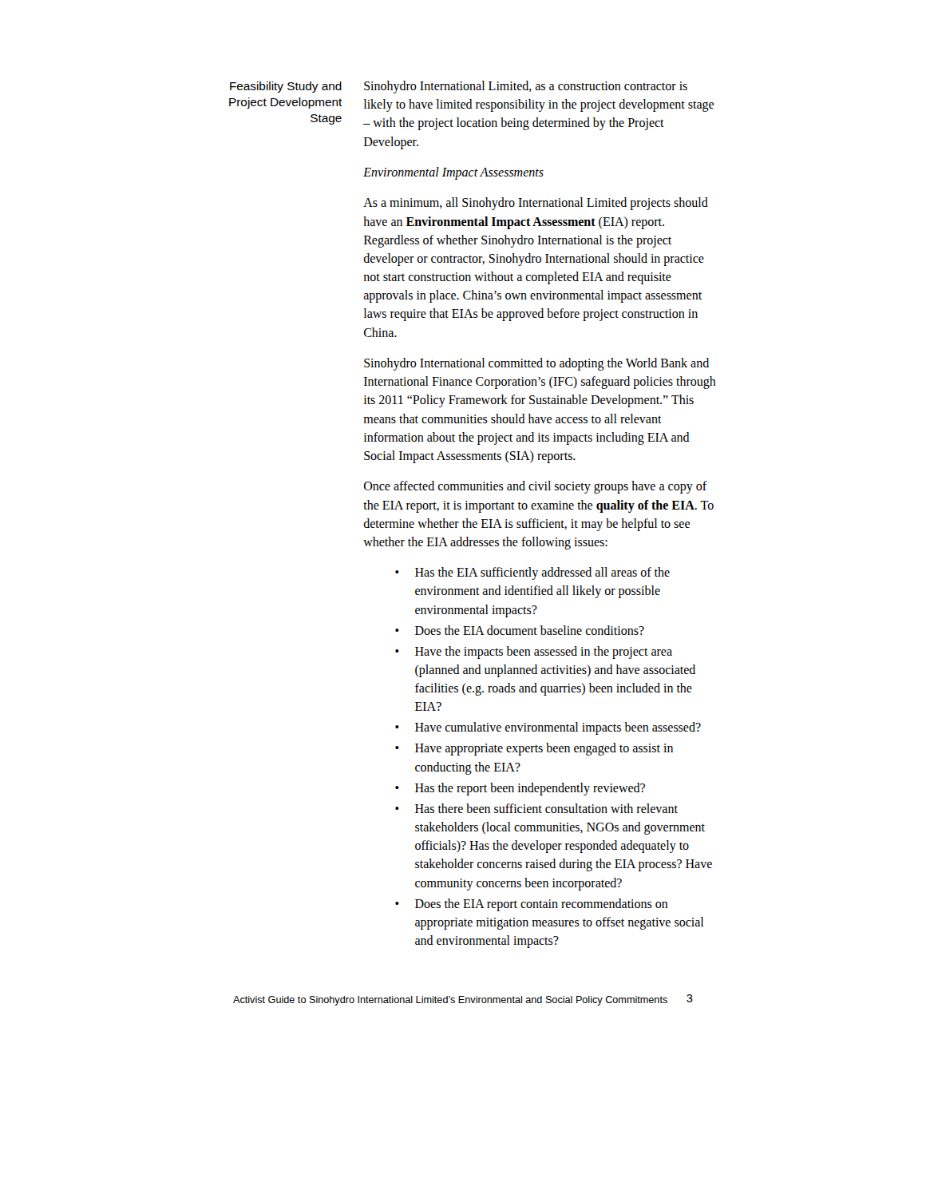Feasibility Study and
Project Development Stage
Sinohydro International Limited, as a construction contractor is likely to have limited responsibility in the project development stage – with the project location being determined by the Project Developer.
Environmental Impact Assessments
As a minimum, all Sinohydro International Limited projects should have an Environmental Impact Assessment (EIA) report. Regardless of whether Sinohydro International is the project developer or contractor, Sinohydro International should in practice not start construction without a completed EIA and requisite approvals in place. China’s own environmental impact assessment laws require that EIAs be approved before project construction in China.
Sinohydro International committed to adopting the World Bank and International Finance Corporation’s (IFC) safeguard policies through its 2011 “Policy Framework for Sustainable Development.” This means that communities should have access to all relevant information about the project and its impacts including EIA and Social Impact Assessments (SIA) reports.
Once affected communities and civil society groups have a copy of the EIA report, it is important to examine the quality of the EIA. To determine whether the EIA is sufficient, it may be helpful to see whether the EIA addresses the following issues:
Has the EIA sufficiently addressed all areas of the environment and identified all likely or possible environmental impacts?
Does the EIA document baseline conditions?
Have the impacts been assessed in the project area (planned and unplanned activities) and have associated facilities (e.g. roads and quarries) been included in the EIA?
Have cumulative environmental impacts been assessed?
Have appropriate experts been engaged to assist in conducting the EIA?
Has the report been independently reviewed?
Has there been sufficient consultation with relevant stakeholders (local communities, NGOs and government officials)? Has the developer responded adequately to stakeholder concerns raised during the EIA process? Have community concerns been incorporated?
Does the EIA report contain recommendations on appropriate mitigation measures to offset negative social and environmental impacts?
Activist Guide to Sinohydro International Limited’s Environmental and Social Policy Commitments
3